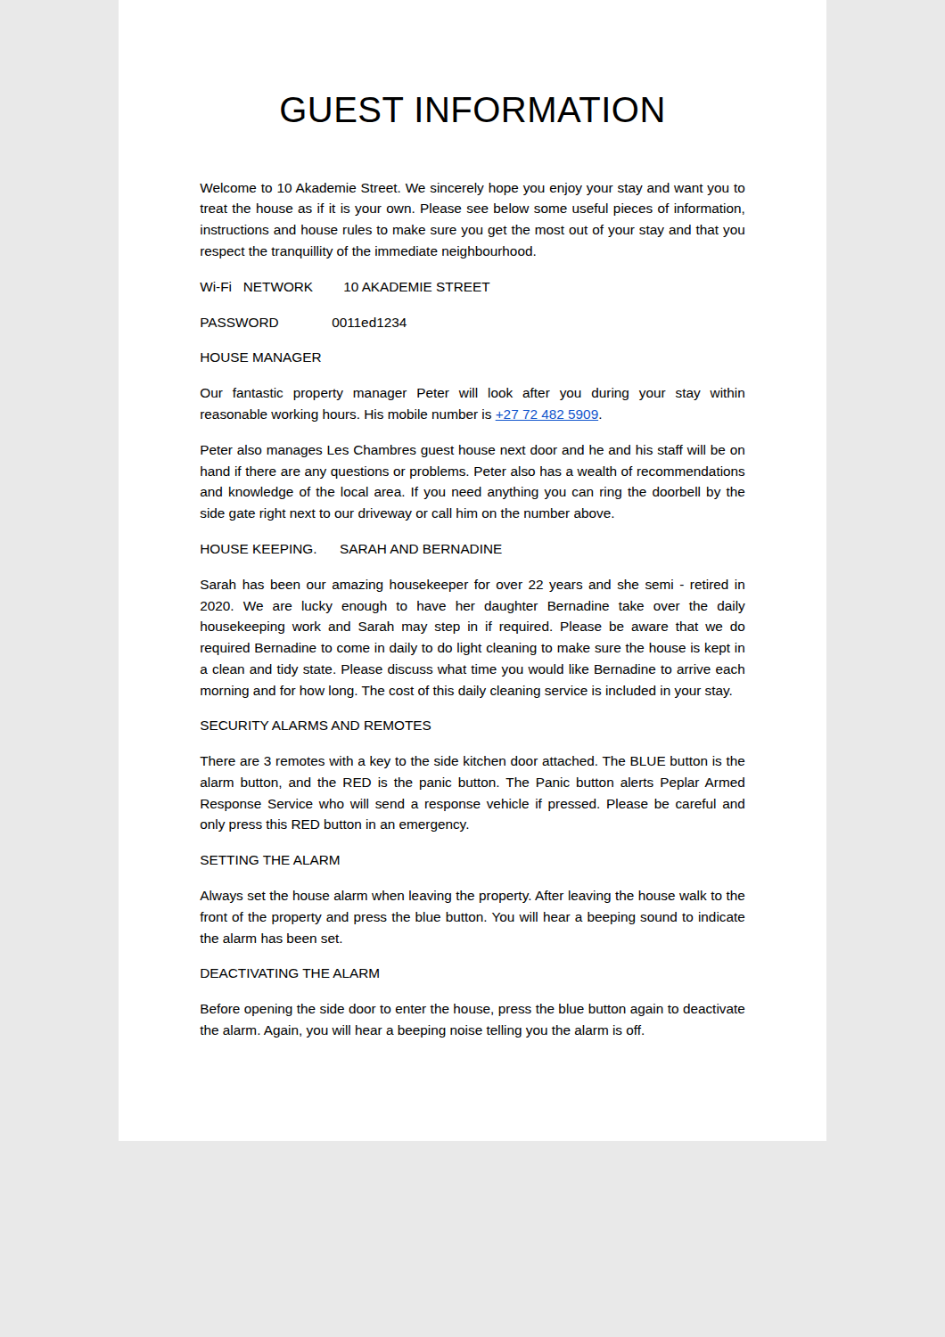GUEST INFORMATION
Welcome to 10 Akademie Street. We sincerely hope you enjoy your stay and want you to treat the house as if it is your own. Please see below some useful pieces of information, instructions and house rules to make sure you get the most out of your stay and that you respect the tranquillity of the immediate neighbourhood.
Wi-Fi NETWORK 10 AKADEMIE STREET
PASSWORD 0011ed1234
HOUSE MANAGER
Our fantastic property manager Peter will look after you during your stay within reasonable working hours. His mobile number is +27 72 482 5909.
Peter also manages Les Chambres guest house next door and he and his staff will be on hand if there are any questions or problems. Peter also has a wealth of recommendations and knowledge of the local area. If you need anything you can ring the doorbell by the side gate right next to our driveway or call him on the number above.
HOUSE KEEPING. SARAH AND BERNADINE
Sarah has been our amazing housekeeper for over 22 years and she semi - retired in 2020. We are lucky enough to have her daughter Bernadine take over the daily housekeeping work and Sarah may step in if required. Please be aware that we do required Bernadine to come in daily to do light cleaning to make sure the house is kept in a clean and tidy state. Please discuss what time you would like Bernadine to arrive each morning and for how long. The cost of this daily cleaning service is included in your stay.
SECURITY ALARMS AND REMOTES
There are 3 remotes with a key to the side kitchen door attached. The BLUE button is the alarm button, and the RED is the panic button. The Panic button alerts Peplar Armed Response Service who will send a response vehicle if pressed. Please be careful and only press this RED button in an emergency.
SETTING THE ALARM
Always set the house alarm when leaving the property. After leaving the house walk to the front of the property and press the blue button. You will hear a beeping sound to indicate the alarm has been set.
DEACTIVATING THE ALARM
Before opening the side door to enter the house, press the blue button again to deactivate the alarm. Again, you will hear a beeping noise telling you the alarm is off.